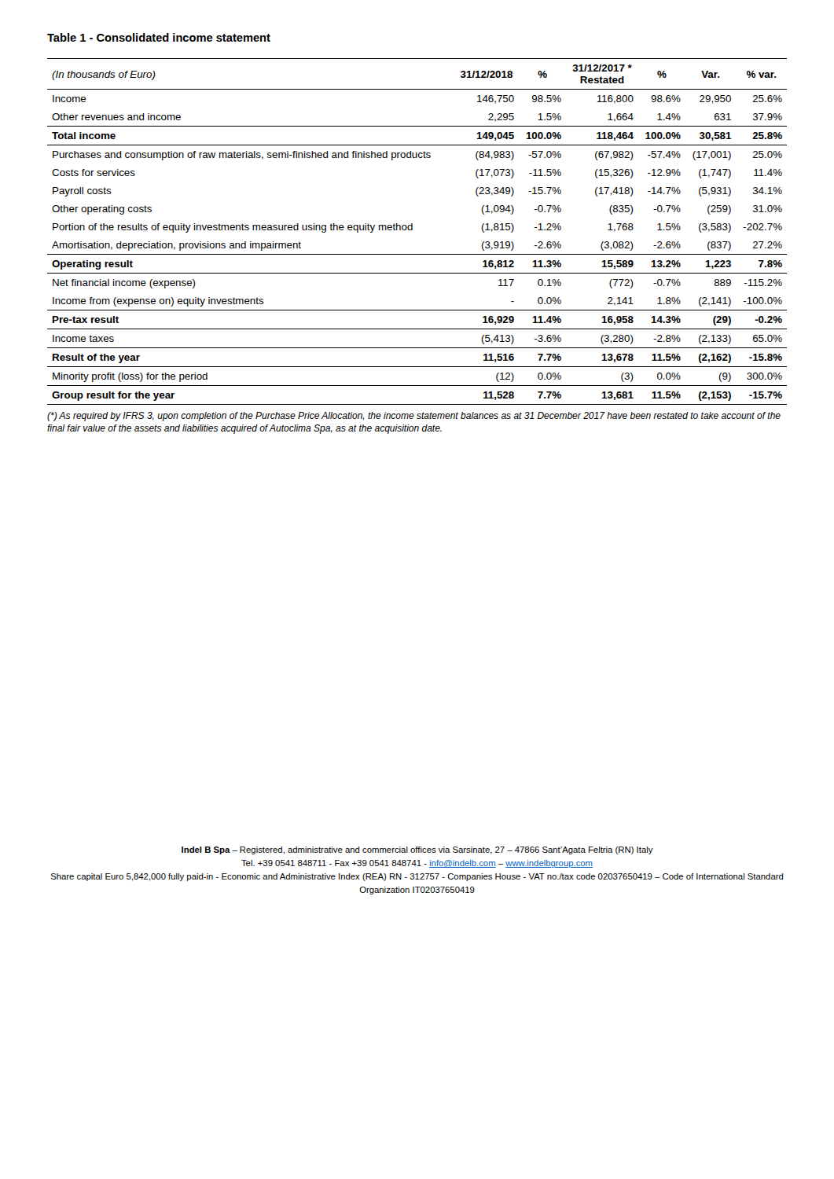Table 1 - Consolidated income statement
| (In thousands of Euro) | 31/12/2018 | % | 31/12/2017 * Restated | % | Var. | % var. |
| --- | --- | --- | --- | --- | --- | --- |
| Income | 146,750 | 98.5% | 116,800 | 98.6% | 29,950 | 25.6% |
| Other revenues and income | 2,295 | 1.5% | 1,664 | 1.4% | 631 | 37.9% |
| Total income | 149,045 | 100.0% | 118,464 | 100.0% | 30,581 | 25.8% |
| Purchases and consumption of raw materials, semi-finished and finished products | (84,983) | -57.0% | (67,982) | -57.4% | (17,001) | 25.0% |
| Costs for services | (17,073) | -11.5% | (15,326) | -12.9% | (1,747) | 11.4% |
| Payroll costs | (23,349) | -15.7% | (17,418) | -14.7% | (5,931) | 34.1% |
| Other operating costs | (1,094) | -0.7% | (835) | -0.7% | (259) | 31.0% |
| Portion of the results of equity investments measured using the equity method | (1,815) | -1.2% | 1,768 | 1.5% | (3,583) | -202.7% |
| Amortisation, depreciation, provisions and impairment | (3,919) | -2.6% | (3,082) | -2.6% | (837) | 27.2% |
| Operating result | 16,812 | 11.3% | 15,589 | 13.2% | 1,223 | 7.8% |
| Net financial income (expense) | 117 | 0.1% | (772) | -0.7% | 889 | -115.2% |
| Income from (expense on) equity investments | - | 0.0% | 2,141 | 1.8% | (2,141) | -100.0% |
| Pre-tax result | 16,929 | 11.4% | 16,958 | 14.3% | (29) | -0.2% |
| Income taxes | (5,413) | -3.6% | (3,280) | -2.8% | (2,133) | 65.0% |
| Result of the year | 11,516 | 7.7% | 13,678 | 11.5% | (2,162) | -15.8% |
| Minority profit (loss) for the period | (12) | 0.0% | (3) | 0.0% | (9) | 300.0% |
| Group result for the year | 11,528 | 7.7% | 13,681 | 11.5% | (2,153) | -15.7% |
(*) As required by IFRS 3, upon completion of the Purchase Price Allocation, the income statement balances as at 31 December 2017 have been restated to take account of the final fair value of the assets and liabilities acquired of Autoclima Spa, as at the acquisition date.
Indel B Spa – Registered, administrative and commercial offices via Sarsinate, 27 – 47866 Sant’Agata Feltria (RN) Italy
Tel. +39 0541 848711 - Fax +39 0541 848741 - info@indelb.com – www.indelbgroup.com
Share capital Euro 5,842,000 fully paid-in - Economic and Administrative Index (REA) RN - 312757 - Companies House - VAT no./tax code 02037650419 – Code of International Standard Organization IT02037650419